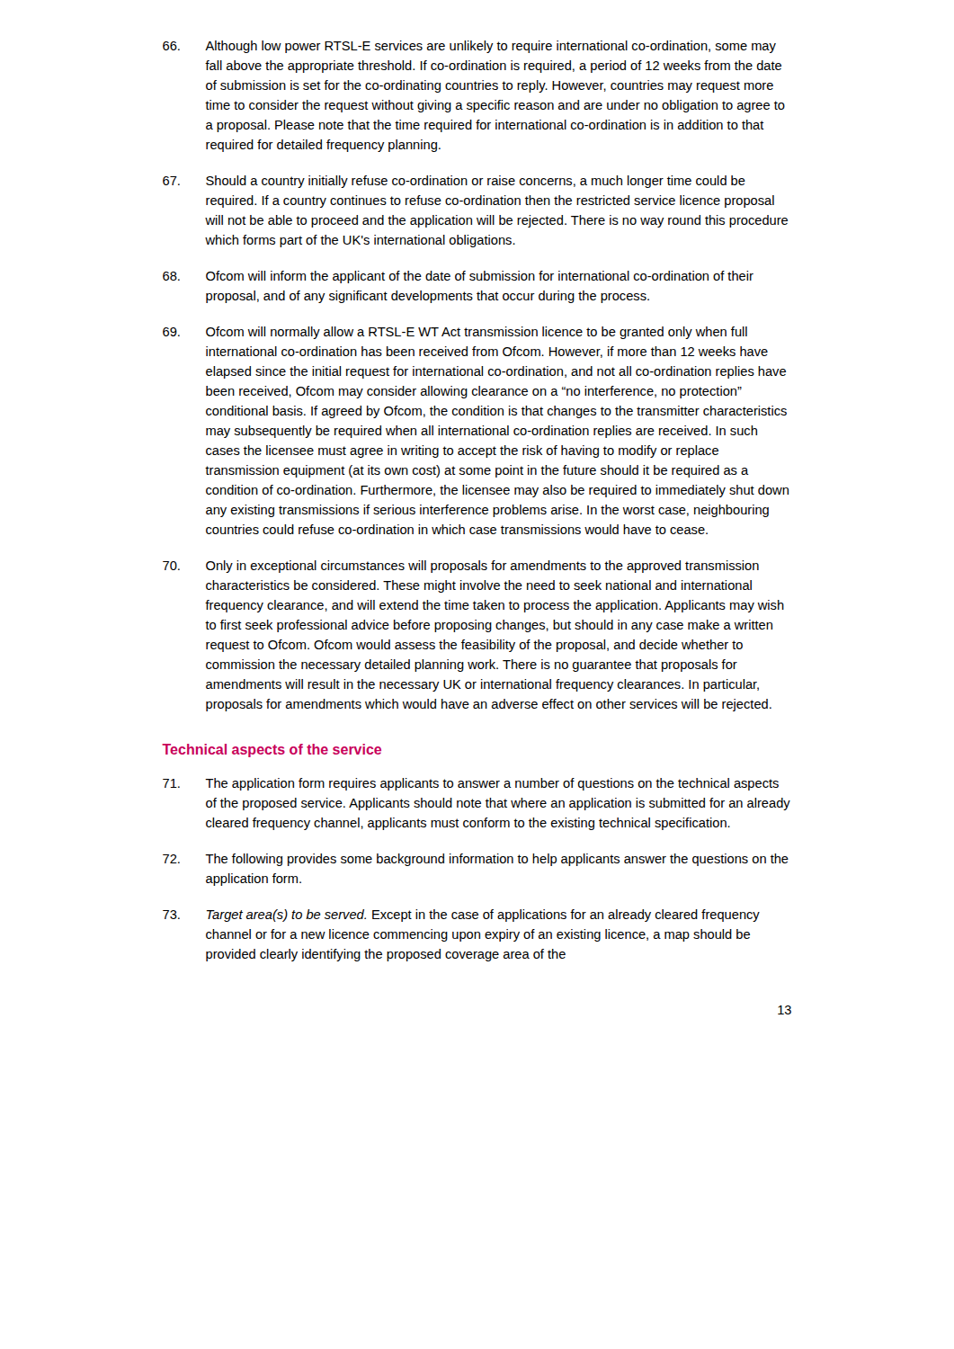Although low power RTSL-E services are unlikely to require international co-ordination, some may fall above the appropriate threshold. If co-ordination is required, a period of 12 weeks from the date of submission is set for the co-ordinating countries to reply. However, countries may request more time to consider the request without giving a specific reason and are under no obligation to agree to a proposal. Please note that the time required for international co-ordination is in addition to that required for detailed frequency planning.
Should a country initially refuse co-ordination or raise concerns, a much longer time could be required. If a country continues to refuse co-ordination then the restricted service licence proposal will not be able to proceed and the application will be rejected. There is no way round this procedure which forms part of the UK's international obligations.
Ofcom will inform the applicant of the date of submission for international co-ordination of their proposal, and of any significant developments that occur during the process.
Ofcom will normally allow a RTSL-E WT Act transmission licence to be granted only when full international co-ordination has been received from Ofcom. However, if more than 12 weeks have elapsed since the initial request for international co-ordination, and not all co-ordination replies have been received, Ofcom may consider allowing clearance on a “no interference, no protection” conditional basis. If agreed by Ofcom, the condition is that changes to the transmitter characteristics may subsequently be required when all international co-ordination replies are received. In such cases the licensee must agree in writing to accept the risk of having to modify or replace transmission equipment (at its own cost) at some point in the future should it be required as a condition of co-ordination. Furthermore, the licensee may also be required to immediately shut down any existing transmissions if serious interference problems arise. In the worst case, neighbouring countries could refuse co-ordination in which case transmissions would have to cease.
Only in exceptional circumstances will proposals for amendments to the approved transmission characteristics be considered. These might involve the need to seek national and international frequency clearance, and will extend the time taken to process the application. Applicants may wish to first seek professional advice before proposing changes, but should in any case make a written request to Ofcom. Ofcom would assess the feasibility of the proposal, and decide whether to commission the necessary detailed planning work. There is no guarantee that proposals for amendments will result in the necessary UK or international frequency clearances. In particular, proposals for amendments which would have an adverse effect on other services will be rejected.
Technical aspects of the service
The application form requires applicants to answer a number of questions on the technical aspects of the proposed service. Applicants should note that where an application is submitted for an already cleared frequency channel, applicants must conform to the existing technical specification.
The following provides some background information to help applicants answer the questions on the application form.
Target area(s) to be served. Except in the case of applications for an already cleared frequency channel or for a new licence commencing upon expiry of an existing licence, a map should be provided clearly identifying the proposed coverage area of the
13